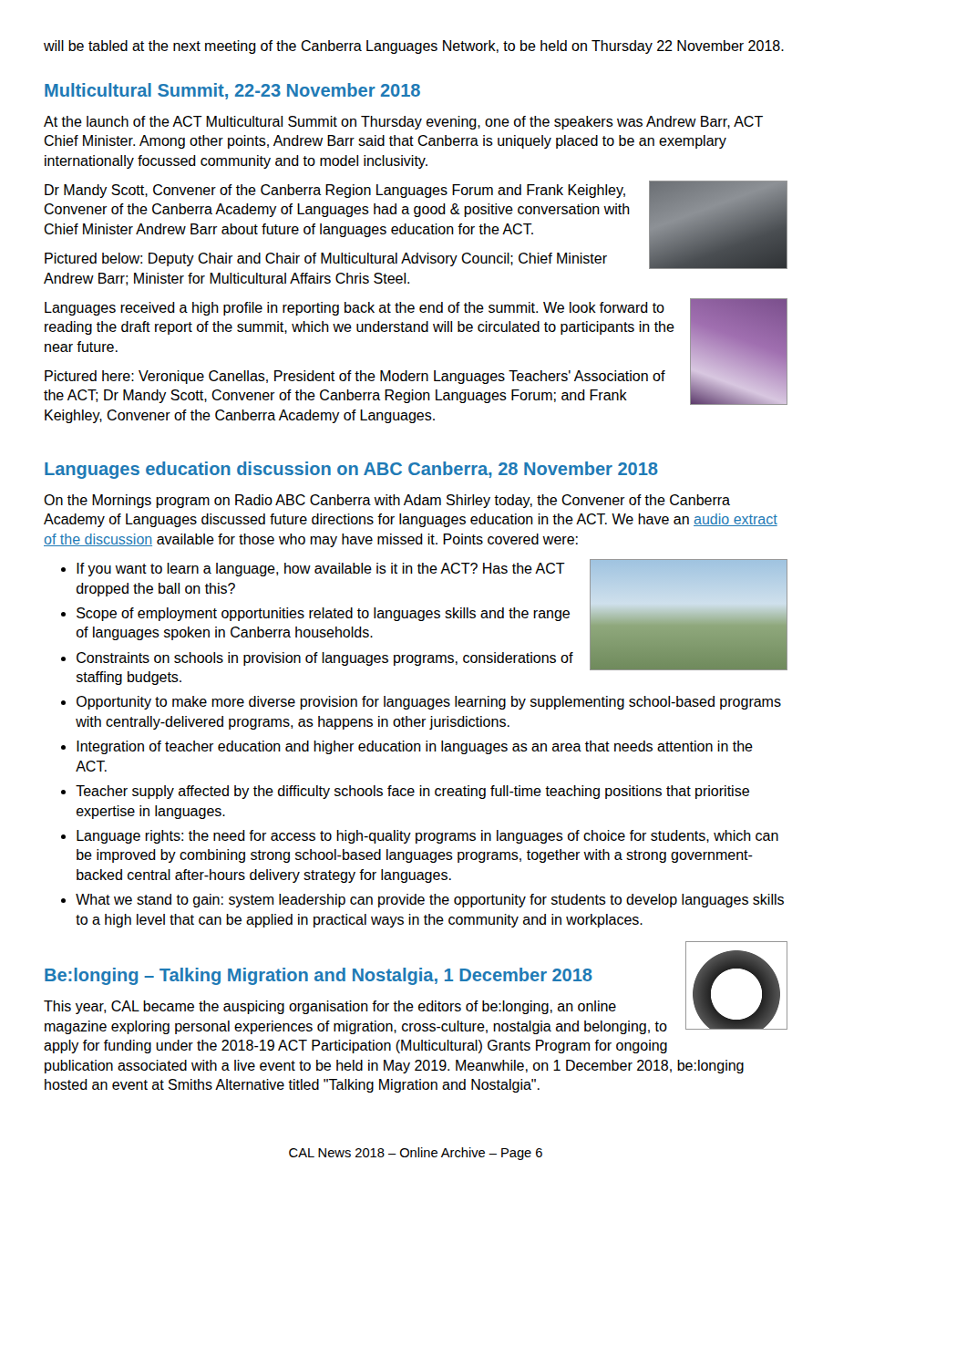will be tabled at the next meeting of the Canberra Languages Network, to be held on Thursday 22 November 2018.
Multicultural Summit, 22-23 November 2018
At the launch of the ACT Multicultural Summit on Thursday evening, one of the speakers was Andrew Barr, ACT Chief Minister. Among other points, Andrew Barr said that Canberra is uniquely placed to be an exemplary internationally focussed community and to model inclusivity.
Dr Mandy Scott, Convener of the Canberra Region Languages Forum and Frank Keighley, Convener of the Canberra Academy of Languages had a good & positive conversation with Chief Minister Andrew Barr about future of languages education for the ACT.
Pictured below: Deputy Chair and Chair of Multicultural Advisory Council; Chief Minister Andrew Barr; Minister for Multicultural Affairs Chris Steel.
Languages received a high profile in reporting back at the end of the summit. We look forward to reading the draft report of the summit, which we understand will be circulated to participants in the near future.
Pictured here: Veronique Canellas, President of the Modern Languages Teachers' Association of the ACT; Dr Mandy Scott, Convener of the Canberra Region Languages Forum; and Frank Keighley, Convener of the Canberra Academy of Languages.
Languages education discussion on ABC Canberra, 28 November 2018
On the Mornings program on Radio ABC Canberra with Adam Shirley today, the Convener of the Canberra Academy of Languages discussed future directions for languages education in the ACT. We have an audio extract of the discussion available for those who may have missed it. Points covered were:
If you want to learn a language, how available is it in the ACT? Has the ACT dropped the ball on this?
Scope of employment opportunities related to languages skills and the range of languages spoken in Canberra households.
Constraints on schools in provision of languages programs, considerations of staffing budgets.
Opportunity to make more diverse provision for languages learning by supplementing school-based programs with centrally-delivered programs, as happens in other jurisdictions.
Integration of teacher education and higher education in languages as an area that needs attention in the ACT.
Teacher supply affected by the difficulty schools face in creating full-time teaching positions that prioritise expertise in languages.
Language rights: the need for access to high-quality programs in languages of choice for students, which can be improved by combining strong school-based languages programs, together with a strong government-backed central after-hours delivery strategy for languages.
What we stand to gain: system leadership can provide the opportunity for students to develop languages skills to a high level that can be applied in practical ways in the community and in workplaces.
Be:longing – Talking Migration and Nostalgia, 1 December 2018
This year, CAL became the auspicing organisation for the editors of be:longing, an online magazine exploring personal experiences of migration, cross-culture, nostalgia and belonging, to apply for funding under the 2018-19 ACT Participation (Multicultural) Grants Program for ongoing publication associated with a live event to be held in May 2019. Meanwhile, on 1 December 2018, be:longing hosted an event at Smiths Alternative titled "Talking Migration and Nostalgia".
CAL News 2018 – Online Archive – Page 6